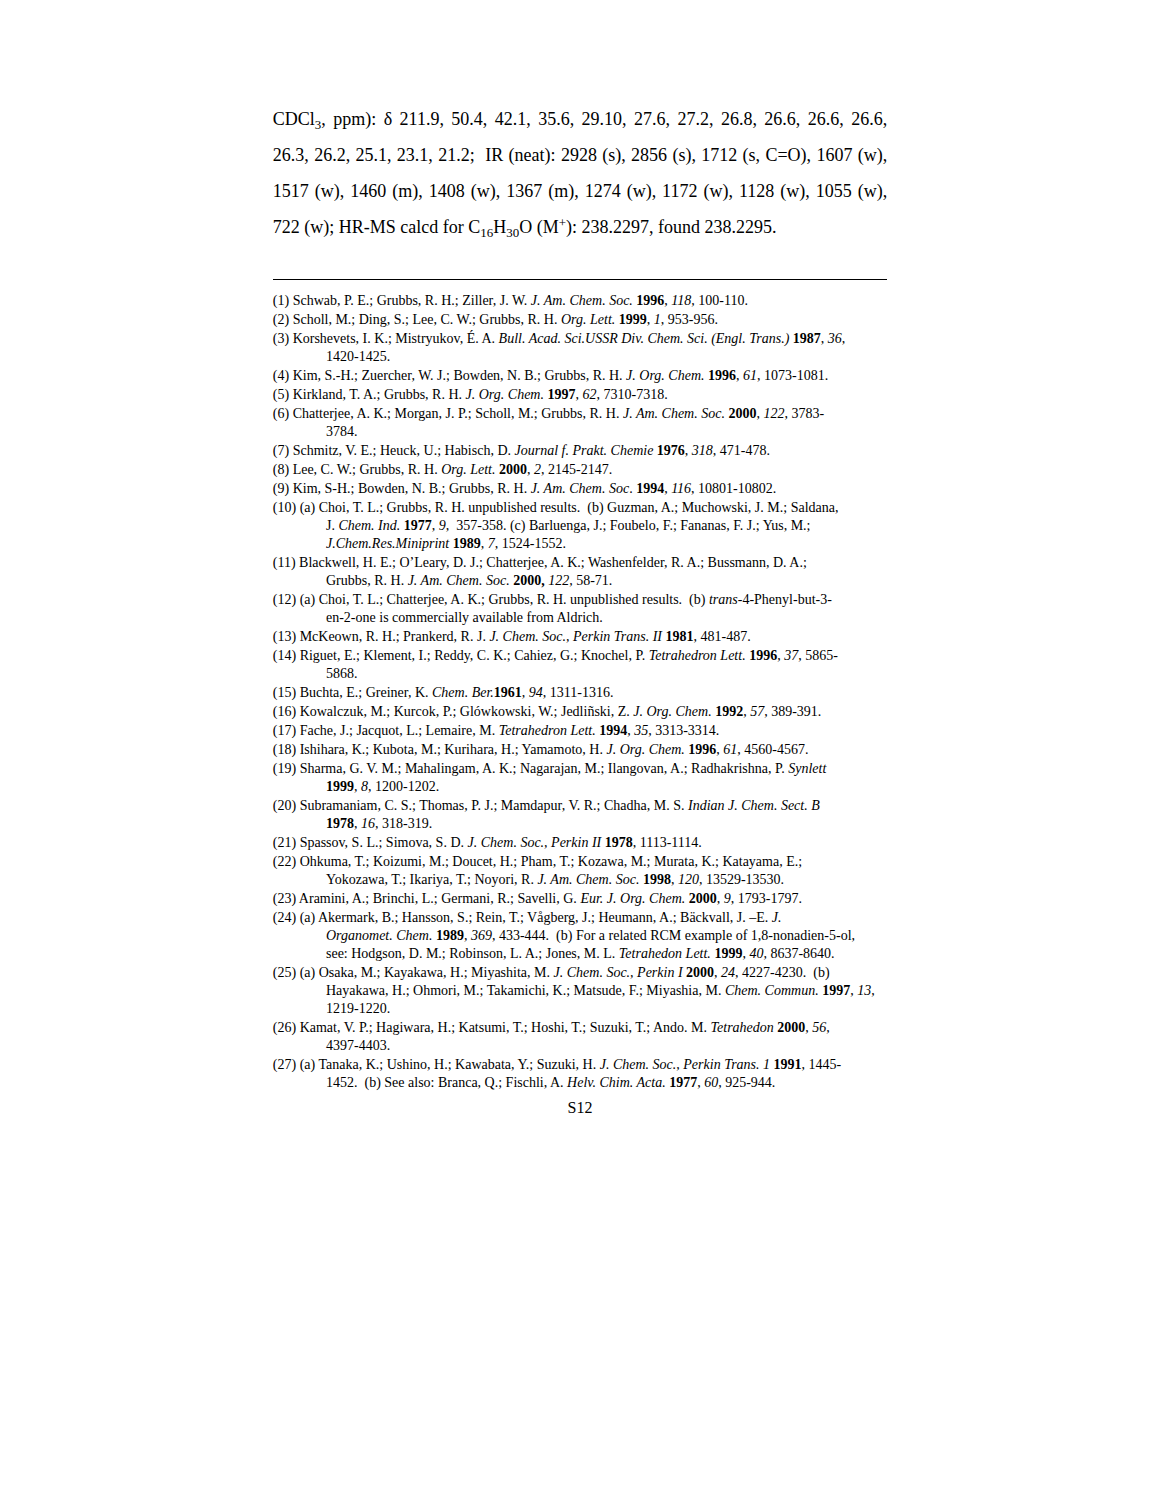CDCl3, ppm): δ 211.9, 50.4, 42.1, 35.6, 29.10, 27.6, 27.2, 26.8, 26.6, 26.6, 26.6, 26.3, 26.2, 25.1, 23.1, 21.2; IR (neat): 2928 (s), 2856 (s), 1712 (s, C=O), 1607 (w), 1517 (w), 1460 (m), 1408 (w), 1367 (m), 1274 (w), 1172 (w), 1128 (w), 1055 (w), 722 (w); HR-MS calcd for C16H30O (M+): 238.2297, found 238.2295.
(1) Schwab, P. E.; Grubbs, R. H.; Ziller, J. W. J. Am. Chem. Soc. 1996, 118, 100-110.
(2) Scholl, M.; Ding, S.; Lee, C. W.; Grubbs, R. H. Org. Lett. 1999, 1, 953-956.
(3) Korshevets, I. K.; Mistryukov, É. A. Bull. Acad. Sci.USSR Div. Chem. Sci. (Engl. Trans.) 1987, 36, 1420-1425.
(4) Kim, S.-H.; Zuercher, W. J.; Bowden, N. B.; Grubbs, R. H. J. Org. Chem. 1996, 61, 1073-1081.
(5) Kirkland, T. A.; Grubbs, R. H. J. Org. Chem. 1997, 62, 7310-7318.
(6) Chatterjee, A. K.; Morgan, J. P.; Scholl, M.; Grubbs, R. H. J. Am. Chem. Soc. 2000, 122, 3783- 3784.
(7) Schmitz, V. E.; Heuck, U.; Habisch, D. Journal f. Prakt. Chemie 1976, 318, 471-478.
(8) Lee, C. W.; Grubbs, R. H. Org. Lett. 2000, 2, 2145-2147.
(9) Kim, S-H.; Bowden, N. B.; Grubbs, R. H. J. Am. Chem. Soc. 1994, 116, 10801-10802.
(10) (a) Choi, T. L.; Grubbs, R. H. unpublished results. (b) Guzman, A.; Muchowski, J. M.; Saldana, J. Chem. Ind. 1977, 9, 357-358. (c) Barluenga, J.; Foubelo, F.; Fananas, F. J.; Yus, M.; J.Chem.Res.Miniprint 1989, 7, 1524-1552.
(11) Blackwell, H. E.; O’Leary, D. J.; Chatterjee, A. K.; Washenfelder, R. A.; Bussmann, D. A.; Grubbs, R. H. J. Am. Chem. Soc. 2000, 122, 58-71.
(12) (a) Choi, T. L.; Chatterjee, A. K.; Grubbs, R. H. unpublished results. (b) trans-4-Phenyl-but-3- en-2-one is commercially available from Aldrich.
(13) McKeown, R. H.; Prankerd, R. J. J. Chem. Soc., Perkin Trans. II 1981, 481-487.
(14) Riguet, E.; Klement, I.; Reddy, C. K.; Cahiez, G.; Knochel, P. Tetrahedron Lett. 1996, 37, 5865- 5868.
(15) Buchta, E.; Greiner, K. Chem. Ber. 1961, 94, 1311-1316.
(16) Kowalczuk, M.; Kurcok, P.; Glówkowski, W.; Jedliñski, Z. J. Org. Chem. 1992, 57, 389-391.
(17) Fache, J.; Jacquot, L.; Lemaire, M. Tetrahedron Lett. 1994, 35, 3313-3314.
(18) Ishihara, K.; Kubota, M.; Kurihara, H.; Yamamoto, H. J. Org. Chem. 1996, 61, 4560-4567.
(19) Sharma, G. V. M.; Mahalingam, A. K.; Nagarajan, M.; Ilangovan, A.; Radhakrishna, P. Synlett 1999, 8, 1200-1202.
(20) Subramaniam, C. S.; Thomas, P. J.; Mamdapur, V. R.; Chadha, M. S. Indian J. Chem. Sect. B 1978, 16, 318-319.
(21) Spassov, S. L.; Simova, S. D. J. Chem. Soc., Perkin II 1978, 1113-1114.
(22) Ohkuma, T.; Koizumi, M.; Doucet, H.; Pham, T.; Kozawa, M.; Murata, K.; Katayama, E.; Yokozawa, T.; Ikariya, T.; Noyori, R. J. Am. Chem. Soc. 1998, 120, 13529-13530.
(23) Aramini, A.; Brinchi, L.; Germani, R.; Savelli, G. Eur. J. Org. Chem. 2000, 9, 1793-1797.
(24) (a) Akermark, B.; Hansson, S.; Rein, T.; Vågberg, J.; Heumann, A.; Bäckvall, J. –E. J. Organomet. Chem. 1989, 369, 433-444. (b) For a related RCM example of 1,8-nonadien-5-ol, see: Hodgson, D. M.; Robinson, L. A.; Jones, M. L. Tetrahedon Lett. 1999, 40, 8637-8640.
(25) (a) Osaka, M.; Kayakawa, H.; Miyashita, M. J. Chem. Soc., Perkin I 2000, 24, 4227-4230. (b) Hayakawa, H.; Ohmori, M.; Takamichi, K.; Matsude, F.; Miyashia, M. Chem. Commun. 1997, 13, 1219-1220.
(26) Kamat, V. P.; Hagiwara, H.; Katsumi, T.; Hoshi, T.; Suzuki, T.; Ando. M. Tetrahedon 2000, 56, 4397-4403.
(27) (a) Tanaka, K.; Ushino, H.; Kawabata, Y.; Suzuki, H. J. Chem. Soc., Perkin Trans. 1 1991, 1445- 1452. (b) See also: Branca, Q.; Fischli, A. Helv. Chim. Acta. 1977, 60, 925-944.
S12